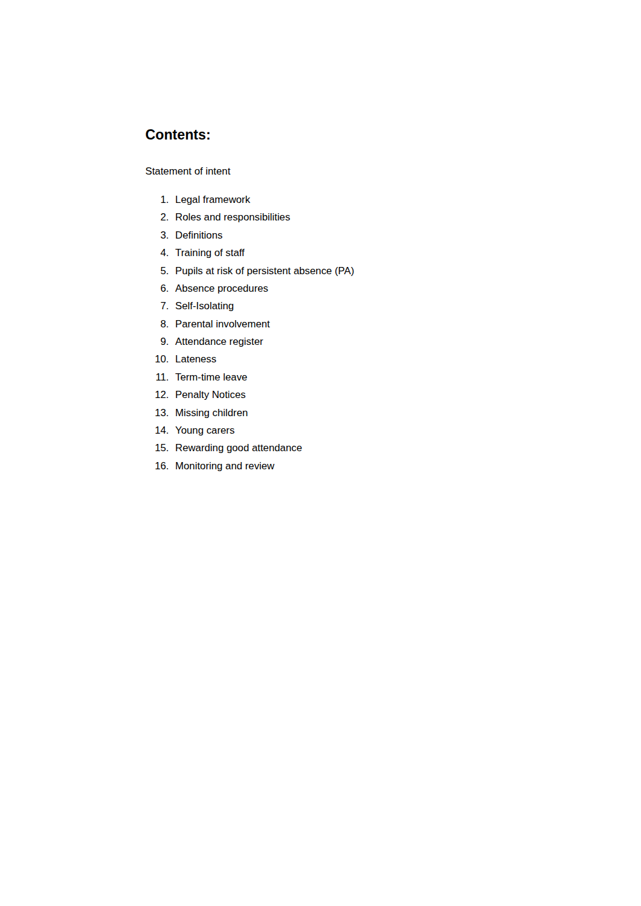Contents:
Statement of intent
Legal framework
Roles and responsibilities
Definitions
Training of staff
Pupils at risk of persistent absence (PA)
Absence procedures
Self-Isolating
Parental involvement
Attendance register
Lateness
Term-time leave
Penalty Notices
Missing children
Young carers
Rewarding good attendance
Monitoring and review